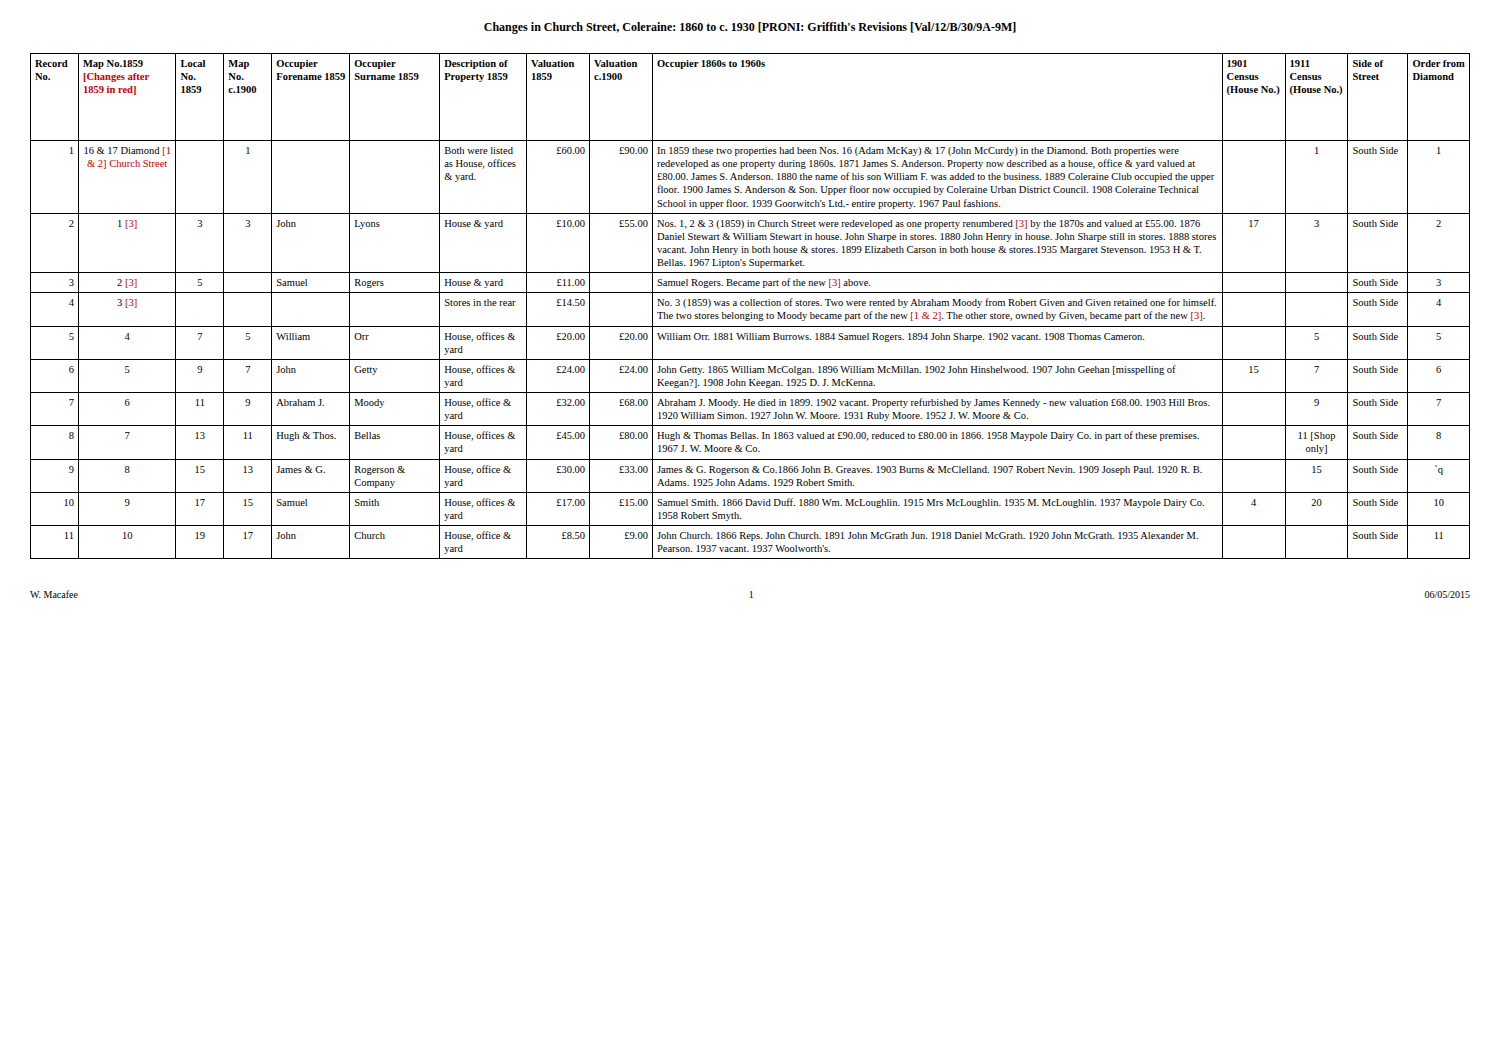Changes in Church Street, Coleraine: 1860 to c. 1930 [PRONI: Griffith's Revisions [Val/12/B/30/9A-9M]
| Record No. | Map No.1859 [Changes after 1859 in red] | Local No. 1859 | Map No. c.1900 | Occupier Forename 1859 | Occupier Surname 1859 | Description of Property 1859 | Valuation 1859 | Valuation c.1900 | Occupier 1860s to 1960s | 1901 Census (House No.) | 1911 Census (House No.) | Side of Street | Order from Diamond |
| --- | --- | --- | --- | --- | --- | --- | --- | --- | --- | --- | --- | --- | --- |
| 1 | 16 & 17 Diamond [1 & 2] Church Street | | 1 | | | Both were listed as House, offices & yard. | £60.00 | £90.00 | In 1859 these two properties had been Nos. 16 (Adam McKay) & 17 (John McCurdy) in the Diamond. Both properties were redeveloped as one property during 1860s. 1871 James S. Anderson. Property now described as a house, office & yard valued at £80.00. James S. Anderson. 1880 the name of his son William F. was added to the business. 1889 Coleraine Club occupied the upper floor. 1900 James S. Anderson & Son. Upper floor now occupied by Coleraine Urban District Council. 1908 Coleraine Technical School in upper floor. 1939 Goorwitch's Ltd.- entire property. 1967 Paul fashions. | | 1 | South Side | 1 |
| 2 | 1 [3] | 3 | 3 | John | Lyons | House & yard | £10.00 | £55.00 | Nos. 1, 2 & 3 (1859) in Church Street were redeveloped as one property renumbered [3] by the 1870s and valued at £55.00. 1876 Daniel Stewart & William Stewart in house. John Sharpe in stores. 1880 John Henry in house. John Sharpe still in stores. 1888 stores vacant. John Henry in both house & stores. 1899 Elizabeth Carson in both house & stores.1935 Margaret Stevenson. 1953 H & T. Bellas. 1967 Lipton's Supermarket. | 17 | 3 | South Side | 2 |
| 3 | 2 [3] | 5 | | Samuel | Rogers | House & yard | £11.00 | | Samuel Rogers. Became part of the new [3] above. | | | South Side | 3 |
| 4 | 3 [3] | | | | | Stores in the rear | £14.50 | | No. 3 (1859) was a collection of stores. Two were rented by Abraham Moody from Robert Given and Given retained one for himself. The two stores belonging to Moody became part of the new [1 & 2] . The other store, owned by Given, became part of the new [3] . | | | South Side | 4 |
| 5 | 4 | 7 | 5 | William | Orr | House, offices & yard | £20.00 | £20.00 | William Orr. 1881 William Burrows. 1884 Samuel Rogers. 1894 John Sharpe. 1902 vacant. 1908 Thomas Cameron. | | 5 | South Side | 5 |
| 6 | 5 | 9 | 7 | John | Getty | House, offices & yard | £24.00 | £24.00 | John Getty. 1865 William McColgan. 1896 William McMillan. 1902 John Hinshelwood. 1907 John Geehan [misspelling of Keegan?]. 1908 John Keegan. 1925 D. J. McKenna. | 15 | 7 | South Side | 6 |
| 7 | 6 | 11 | 9 | Abraham J. | Moody | House, office & yard | £32.00 | £68.00 | Abraham J. Moody. He died in 1899. 1902 vacant. Property refurbished by James Kennedy - new valuation £68.00. 1903 Hill Bros. 1920 William Simon. 1927 John W. Moore. 1931 Ruby Moore. 1952 J. W. Moore & Co. | | 9 | South Side | 7 |
| 8 | 7 | 13 | 11 | Hugh & Thos. | Bellas | House, offices & yard | £45.00 | £80.00 | Hugh & Thomas Bellas. In 1863 valued at £90.00, reduced to £80.00 in 1866. 1958 Maypole Dairy Co. in part of these premises. 1967 J. W. Moore & Co. | | 11 [Shop only] | South Side | 8 |
| 9 | 8 | 15 | 13 | James & G. | Rogerson & Company | House, office & yard | £30.00 | £33.00 | James & G. Rogerson & Co.1866 John B. Greaves. 1903 Burns & McClelland. 1907 Robert Nevin. 1909 Joseph Paul. 1920 R. B. Adams. 1925 John Adams. 1929 Robert Smith. | | 15 | South Side | `q |
| 10 | 9 | 17 | 15 | Samuel | Smith | House, offices & yard | £17.00 | £15.00 | Samuel Smith. 1866 David Duff. 1880 Wm. McLoughlin. 1915 Mrs McLoughlin. 1935 M. McLoughlin. 1937 Maypole Dairy Co. 1958 Robert Smyth. | 4 | 20 | South Side | 10 |
| 11 | 10 | 19 | 17 | John | Church | House, office & yard | £8.50 | £9.00 | John Church. 1866 Reps. John Church. 1891 John McGrath Jun. 1918 Daniel McGrath. 1920 John McGrath. 1935 Alexander M. Pearson. 1937 vacant. 1937 Woolworth's. | | | South Side | 11 |
W. Macafee 1 06/05/2015